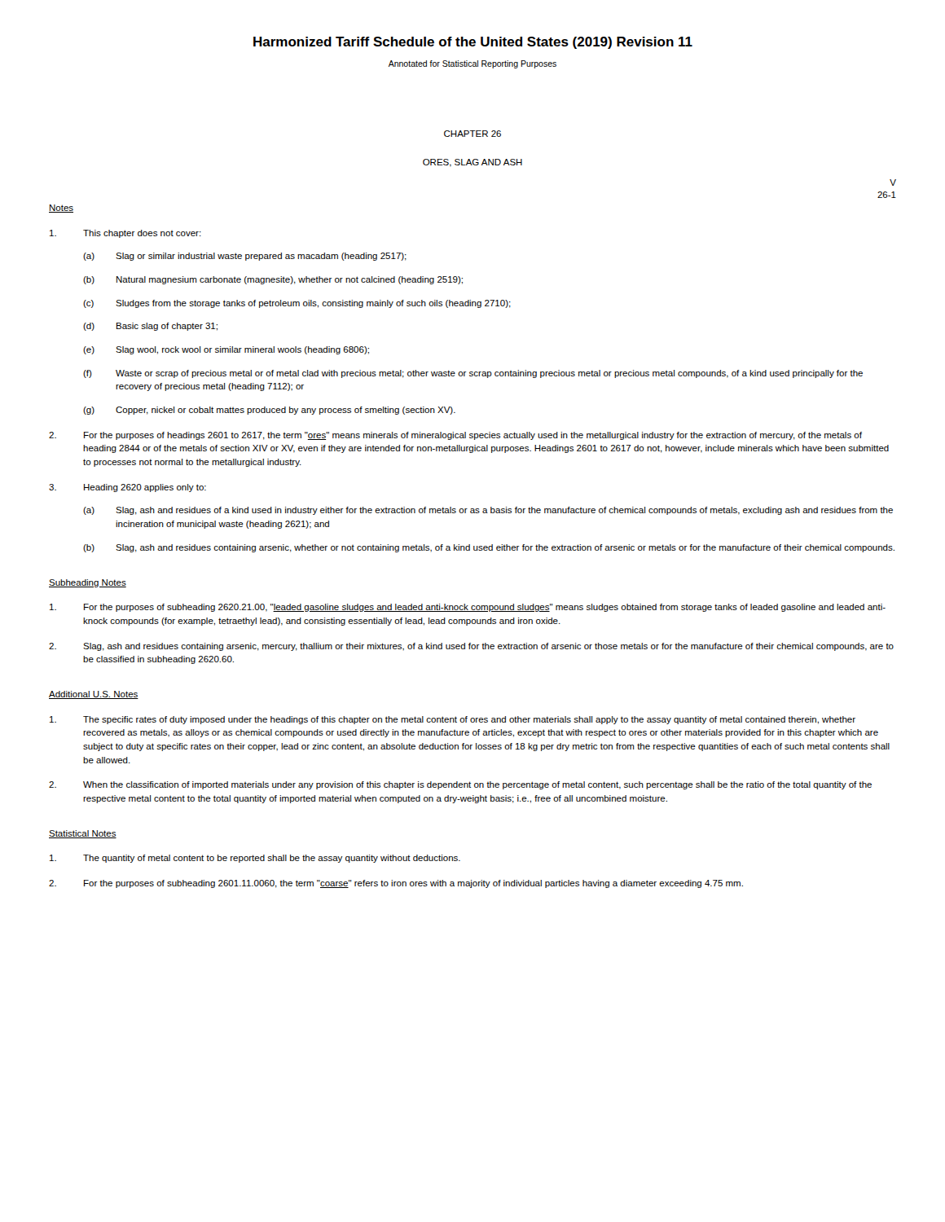Harmonized Tariff Schedule of the United States (2019) Revision 11
Annotated for Statistical Reporting Purposes
CHAPTER 26
ORES, SLAG AND ASH
V
26-1
Notes
1.
This chapter does not cover:
(a) Slag or similar industrial waste prepared as macadam (heading 2517);
(b) Natural magnesium carbonate (magnesite), whether or not calcined (heading 2519);
(c) Sludges from the storage tanks of petroleum oils, consisting mainly of such oils (heading 2710);
(d) Basic slag of chapter 31;
(e) Slag wool, rock wool or similar mineral wools (heading 6806);
(f) Waste or scrap of precious metal or of metal clad with precious metal; other waste or scrap containing precious metal or precious metal compounds, of a kind used principally for the recovery of precious metal (heading 7112); or
(g) Copper, nickel or cobalt mattes produced by any process of smelting (section XV).
2.
For the purposes of headings 2601 to 2617, the term "ores" means minerals of mineralogical species actually used in the metallurgical industry for the extraction of mercury, of the metals of heading 2844 or of the metals of section XIV or XV, even if they are intended for non-metallurgical purposes. Headings 2601 to 2617 do not, however, include minerals which have been submitted to processes not normal to the metallurgical industry.
3.
Heading 2620 applies only to:
(a) Slag, ash and residues of a kind used in industry either for the extraction of metals or as a basis for the manufacture of chemical compounds of metals, excluding ash and residues from the incineration of municipal waste (heading 2621); and
(b) Slag, ash and residues containing arsenic, whether or not containing metals, of a kind used either for the extraction of arsenic or metals or for the manufacture of their chemical compounds.
Subheading Notes
1.
For the purposes of subheading 2620.21.00, "leaded gasoline sludges and leaded anti-knock compound sludges" means sludges obtained from storage tanks of leaded gasoline and leaded anti-knock compounds (for example, tetraethyl lead), and consisting essentially of lead, lead compounds and iron oxide.
2.
Slag, ash and residues containing arsenic, mercury, thallium or their mixtures, of a kind used for the extraction of arsenic or those metals or for the manufacture of their chemical compounds, are to be classified in subheading 2620.60.
Additional U.S. Notes
1.
The specific rates of duty imposed under the headings of this chapter on the metal content of ores and other materials shall apply to the assay quantity of metal contained therein, whether recovered as metals, as alloys or as chemical compounds or used directly in the manufacture of articles, except that with respect to ores or other materials provided for in this chapter which are subject to duty at specific rates on their copper, lead or zinc content, an absolute deduction for losses of 18 kg per dry metric ton from the respective quantities of each of such metal contents shall be allowed.
2.
When the classification of imported materials under any provision of this chapter is dependent on the percentage of metal content, such percentage shall be the ratio of the total quantity of the respective metal content to the total quantity of imported material when computed on a dry-weight basis; i.e., free of all uncombined moisture.
Statistical Notes
1.
The quantity of metal content to be reported shall be the assay quantity without deductions.
2.
For the purposes of subheading 2601.11.0060, the term "coarse" refers to iron ores with a majority of individual particles having a diameter exceeding 4.75 mm.